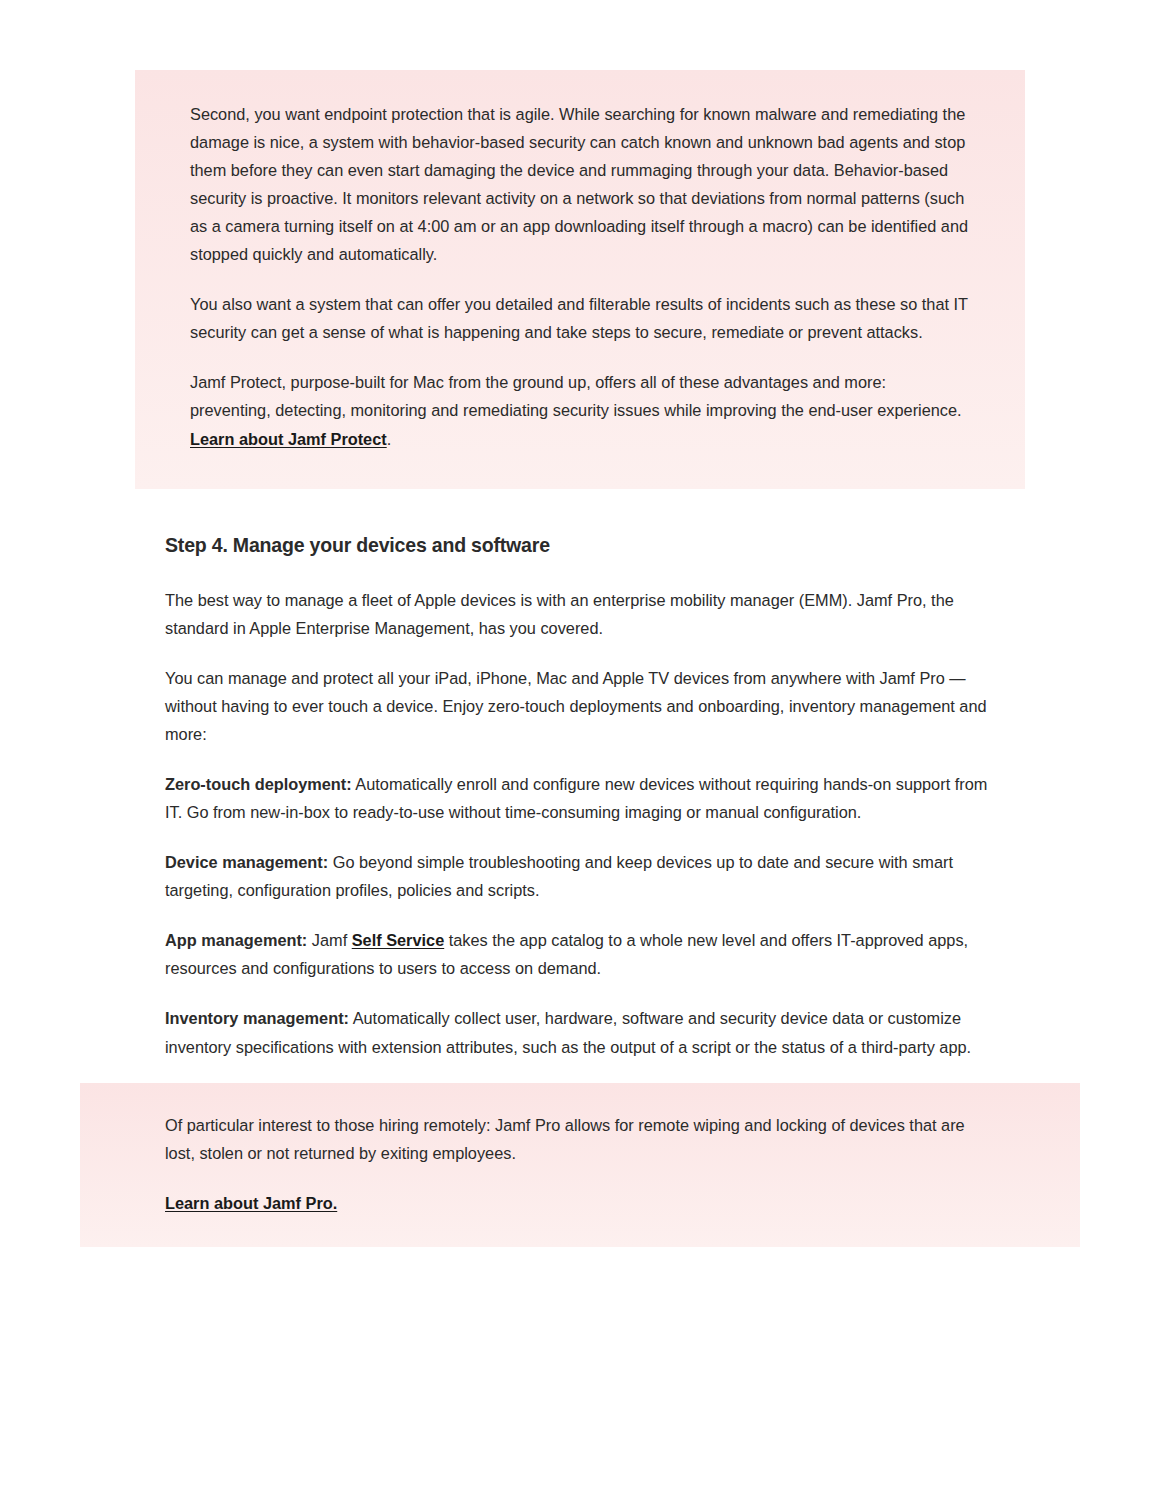Second, you want endpoint protection that is agile. While searching for known malware and remediating the damage is nice, a system with behavior-based security can catch known and unknown bad agents and stop them before they can even start damaging the device and rummaging through your data. Behavior-based security is proactive. It monitors relevant activity on a network so that deviations from normal patterns (such as a camera turning itself on at 4:00 am or an app downloading itself through a macro) can be identified and stopped quickly and automatically.
You also want a system that can offer you detailed and filterable results of incidents such as these so that IT security can get a sense of what is happening and take steps to secure, remediate or prevent attacks.
Jamf Protect, purpose-built for Mac from the ground up, offers all of these advantages and more: preventing, detecting, monitoring and remediating security issues while improving the end-user experience. Learn about Jamf Protect.
Step 4. Manage your devices and software
The best way to manage a fleet of Apple devices is with an enterprise mobility manager (EMM). Jamf Pro, the standard in Apple Enterprise Management, has you covered.
You can manage and protect all your iPad, iPhone, Mac and Apple TV devices from anywhere with Jamf Pro — without having to ever touch a device. Enjoy zero-touch deployments and onboarding, inventory management and more:
Zero-touch deployment: Automatically enroll and configure new devices without requiring hands-on support from IT. Go from new-in-box to ready-to-use without time-consuming imaging or manual configuration.
Device management: Go beyond simple troubleshooting and keep devices up to date and secure with smart targeting, configuration profiles, policies and scripts.
App management: Jamf Self Service takes the app catalog to a whole new level and offers IT-approved apps, resources and configurations to users to access on demand.
Inventory management: Automatically collect user, hardware, software and security device data or customize inventory specifications with extension attributes, such as the output of a script or the status of a third-party app.
Of particular interest to those hiring remotely: Jamf Pro allows for remote wiping and locking of devices that are lost, stolen or not returned by exiting employees.
Learn about Jamf Pro.